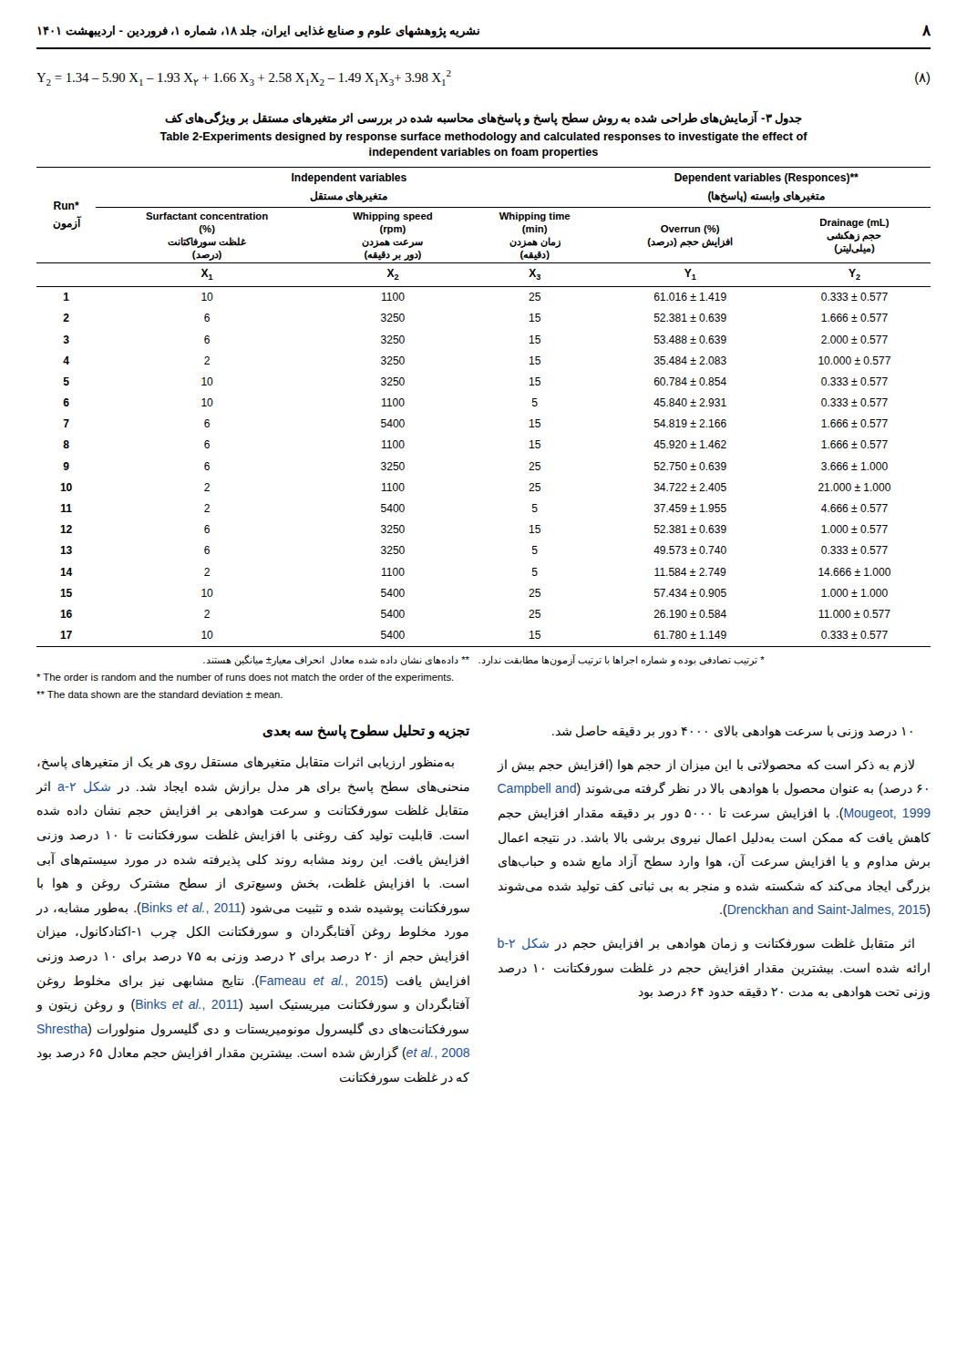۸ نشریه پژوهشهای علوم و صنایع غذایی ایران، جلد ۱۸، شماره ۱، فروردین - اردیبهشت ۱۴۰۱
Y2 = 1.34 – 5.90 X1 – 1.93 X۲ + 1.66 X3 + 2.58 X1X2 – 1.49 X1X3+ 3.98 X12 (۸)
جدول ۳- آزمایش‌های طراحی شده به روش سطح پاسخ و پاسخ‌های محاسبه شده در بررسی اثر متغیرهای مستقل بر ویژگی‌های کف
Table 2-Experiments designed by response surface methodology and calculated responses to investigate the effect of
independent variables on foam properties
| Run* آزمون | Independent variables متغیرهای مستقل | Dependent variables (Responces)** متغیرهای وابسته (پاسخ‌ها) |
| --- | --- | --- |
| Surfactant concentration (%) غلظت سورفاکتانت (درصد) | Whipping speed (rpm) سرعت همزدن (دور بر دقیقه) | Whipping time (min) زمان همزدن (دقیقه) | Overrun (%) افزایش حجم (درصد) | Drainage (mL) حجم زهکشی (میلی‌لیتر) |
| | X 1 | X 2 | X 3 | Y 1 | Y 2 |
| 1 | 10 | 1100 | 25 | 61.016 ± 1.419 | 0.333 ± 0.577 |
| 2 | 6 | 3250 | 15 | 52.381 ± 0.639 | 1.666 ± 0.577 |
| 3 | 6 | 3250 | 15 | 53.488 ± 0.639 | 2.000 ± 0.577 |
| 4 | 2 | 3250 | 15 | 35.484 ± 2.083 | 10.000 ± 0.577 |
| 5 | 10 | 3250 | 15 | 60.784 ± 0.854 | 0.333 ± 0.577 |
| 6 | 10 | 1100 | 5 | 45.840 ± 2.931 | 0.333 ± 0.577 |
| 7 | 6 | 5400 | 15 | 54.819 ± 2.166 | 1.666 ± 0.577 |
| 8 | 6 | 1100 | 15 | 45.920 ± 1.462 | 1.666 ± 0.577 |
| 9 | 6 | 3250 | 25 | 52.750 ± 0.639 | 3.666 ± 1.000 |
| 10 | 2 | 1100 | 25 | 34.722 ± 2.405 | 21.000 ± 1.000 |
| 11 | 2 | 5400 | 5 | 37.459 ± 1.955 | 4.666 ± 0.577 |
| 12 | 6 | 3250 | 15 | 52.381 ± 0.639 | 1.000 ± 0.577 |
| 13 | 6 | 3250 | 5 | 49.573 ± 0.740 | 0.333 ± 0.577 |
| 14 | 2 | 1100 | 5 | 11.584 ± 2.749 | 14.666 ± 1.000 |
| 15 | 10 | 5400 | 25 | 57.434 ± 0.905 | 1.000 ± 1.000 |
| 16 | 2 | 5400 | 25 | 26.190 ± 0.584 | 11.000 ± 0.577 |
| 17 | 10 | 5400 | 15 | 61.780 ± 1.149 | 0.333 ± 0.577 |
* ترتیب تصادفی بوده و شماره اجراها با ترتیب آزمون‌ها مطابقت ندارد. ** داده‌های نشان داده شده معادل انحراف معیار± میانگین هستند.
* The order is random and the number of runs does not match the order of the experiments.
** The data shown are the standard deviation ± mean.
۱۰ درصد وزنی با سرعت هوادهی بالای ۴۰۰۰ دور بر دقیقه حاصل شد.
لازم به ذکر است که محصولاتی با این میزان از حجم هوا (افزایش حجم بیش از ۶۰ درصد) به عنوان محصول با هوادهی بالا در نظر گرفته می‌شوند (Campbell and Mougeot, 1999). با افزایش سرعت تا ۵۰۰۰ دور بر دقیقه مقدار افزایش حجم کاهش یافت که ممکن است به‌دلیل اعمال نیروی برشی بالا باشد. در نتیجه اعمال برش مداوم و یا افزایش سرعت آن، هوا وارد سطح آزاد مایع شده و حباب‌های بزرگی ایجاد می‌کند که شکسته شده و منجر به بی ثباتی کف تولید شده می‌شوند (Drenckhan and Saint-Jalmes, 2015).
اثر متقابل غلظت سورفکتانت و زمان هوادهی بر افزایش حجم در شکل ۲-b ارائه شده است. بیشترین مقدار افزایش حجم در غلظت سورفکتانت ۱۰ درصد وزنی تحت هوادهی به مدت ۲۰ دقیقه حدود ۶۴ درصد بود
تجزیه و تحلیل سطوح پاسخ سه بعدی
به‌منظور ارزیابی اثرات متقابل متغیرهای مستقل روی هر یک از متغیرهای پاسخ، منحنی‌های سطح پاسخ برای هر مدل برازش شده ایجاد شد. در شکل ۲-a اثر متقابل غلظت سورفکتانت و سرعت هوادهی بر افزایش حجم نشان داده شده است. قابلیت تولید کف روغنی با افزایش غلظت سورفکتانت تا ۱۰ درصد وزنی افزایش یافت. این روند مشابه روند کلی پذیرفته شده در مورد سیستم‌های آبی است. با افزایش غلظت، بخش وسیع‌تری از سطح مشترک روغن و هوا با سورفکتانت پوشیده شده و تثبیت می‌شود (Binks et al., 2011). به‌طور مشابه، در مورد مخلوط روغن آفتابگردان و سورفکتانت الکل چرب ۱-اکتادکانول، میزان افزایش حجم از ۲۰ درصد برای ۲ درصد وزنی به ۷۵ درصد برای ۱۰ درصد وزنی افزایش یافت (Fameau et al., 2015). نتایج مشابهی نیز برای مخلوط روغن آفتابگردان و سورفکتانت میریستیک اسید (Binks et al., 2011) و روغن زیتون و سورفکتانت‌های دی گلیسرول مونومیریستات و دی گلیسرول منولورات (Shrestha et al., 2008) گزارش شده است. بیشترین مقدار افزایش حجم معادل ۶۵ درصد بود که در غلظت سورفکتانت